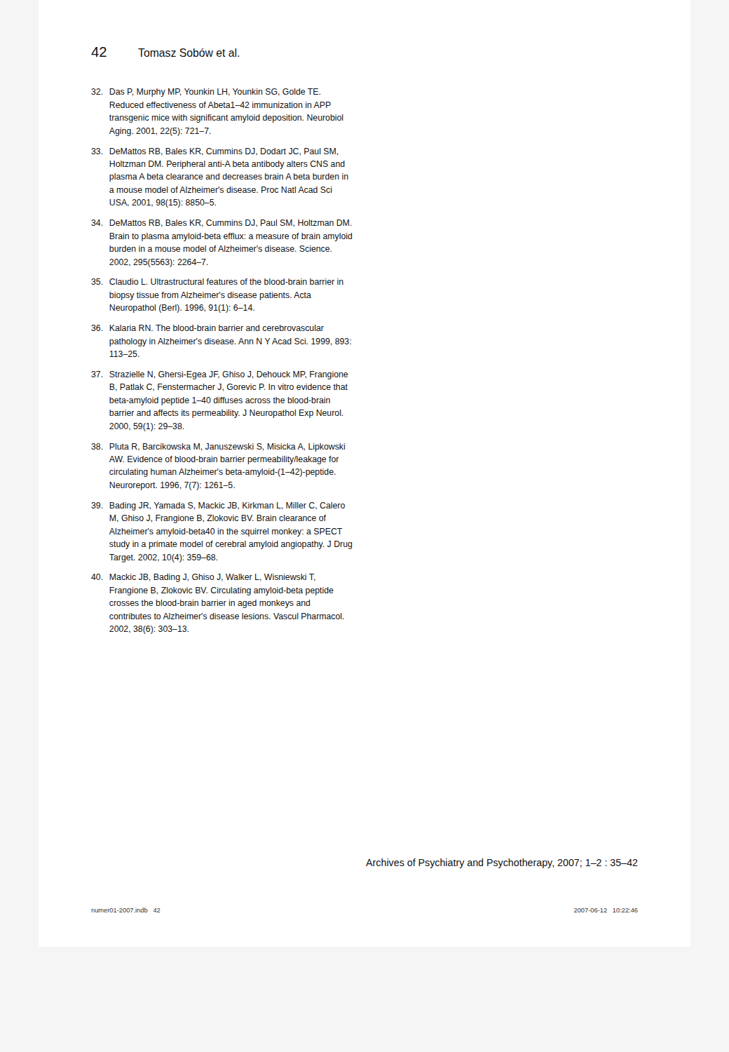42
Tomasz Sobów et al.
32. Das P, Murphy MP, Younkin LH, Younkin SG, Golde TE. Reduced effectiveness of Abeta1–42 immunization in APP transgenic mice with significant amyloid deposition. Neurobiol Aging. 2001, 22(5): 721–7.
33. DeMattos RB, Bales KR, Cummins DJ, Dodart JC, Paul SM, Holtzman DM. Peripheral anti-A beta antibody alters CNS and plasma A beta clearance and decreases brain A beta burden in a mouse model of Alzheimer's disease. Proc Natl Acad Sci USA, 2001, 98(15): 8850–5.
34. DeMattos RB, Bales KR, Cummins DJ, Paul SM, Holtzman DM. Brain to plasma amyloid-beta efflux: a measure of brain amyloid burden in a mouse model of Alzheimer's disease. Science. 2002, 295(5563): 2264–7.
35. Claudio L. Ultrastructural features of the blood-brain barrier in biopsy tissue from Alzheimer's disease patients. Acta Neuropathol (Berl). 1996, 91(1): 6–14.
36. Kalaria RN. The blood-brain barrier and cerebrovascular pathology in Alzheimer's disease. Ann N Y Acad Sci. 1999, 893: 113–25.
37. Strazielle N, Ghersi-Egea JF, Ghiso J, Dehouck MP, Frangione B, Patlak C, Fenstermacher J, Gorevic P. In vitro evidence that beta-amyloid peptide 1–40 diffuses across the blood-brain barrier and affects its permeability. J Neuropathol Exp Neurol. 2000, 59(1): 29–38.
38. Pluta R, Barcikowska M, Januszewski S, Misicka A, Lipkowski AW. Evidence of blood-brain barrier permeability/leakage for circulating human Alzheimer's beta-amyloid-(1–42)-peptide. Neuroreport. 1996, 7(7): 1261–5.
39. Bading JR, Yamada S, Mackic JB, Kirkman L, Miller C, Calero M, Ghiso J, Frangione B, Zlokovic BV. Brain clearance of Alzheimer's amyloid-beta40 in the squirrel monkey: a SPECT study in a primate model of cerebral amyloid angiopathy. J Drug Target. 2002, 10(4): 359–68.
40. Mackic JB, Bading J, Ghiso J, Walker L, Wisniewski T, Frangione B, Zlokovic BV. Circulating amyloid-beta peptide crosses the blood-brain barrier in aged monkeys and contributes to Alzheimer's disease lesions. Vascul Pharmacol. 2002, 38(6): 303–13.
Archives of Psychiatry and Psychotherapy, 2007; 1–2 : 35–42
numer01-2007.indb 42 2007-06-12 10:22:46